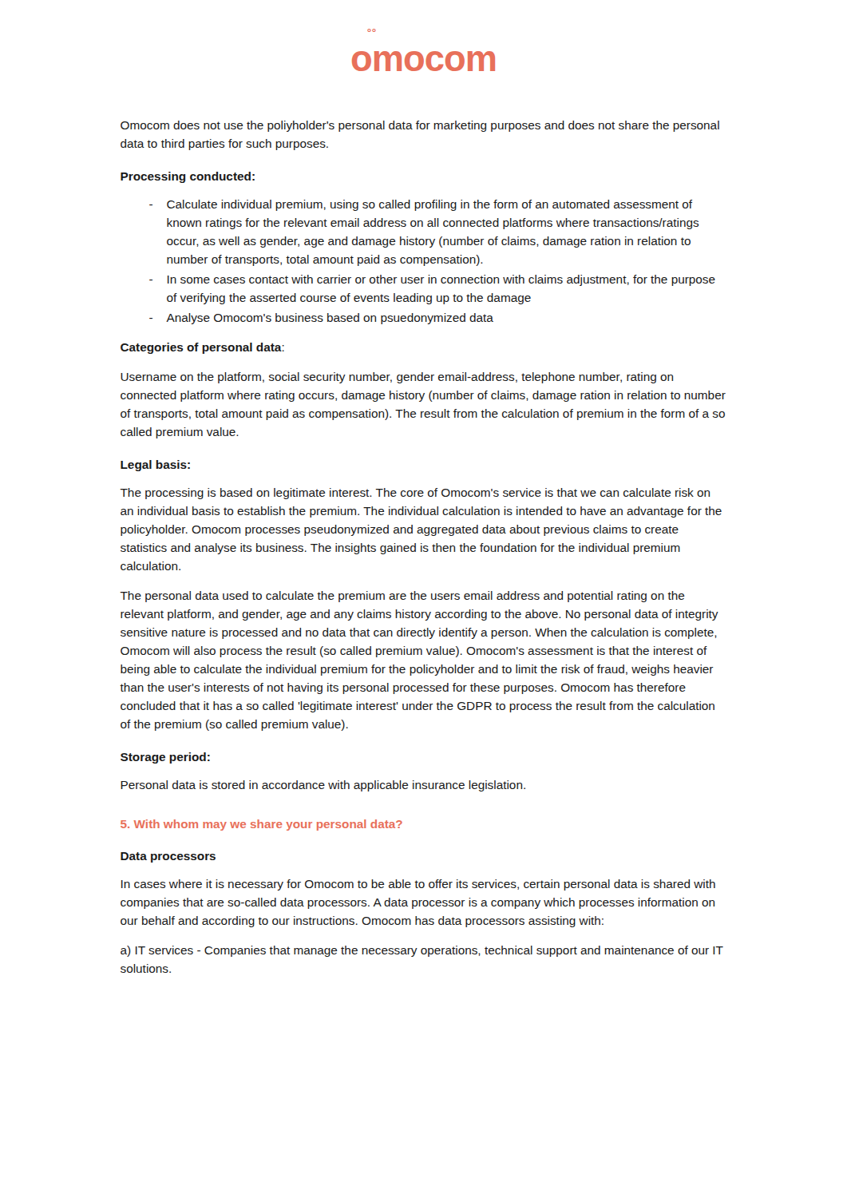om°°ocom
Omocom does not use the poliyholder's personal data for marketing purposes and does not share the personal data to third parties for such purposes.
Processing conducted:
Calculate individual premium, using so called profiling in the form of an automated assessment of known ratings for the relevant email address on all connected platforms where transactions/ratings occur, as well as gender, age and damage history (number of claims, damage ration in relation to number of transports, total amount paid as compensation).
In some cases contact with carrier or other user in connection with claims adjustment, for the purpose of verifying the asserted course of events leading up to the damage
Analyse Omocom's business based on psuedonymized data
Categories of personal data:
Username on the platform, social security number, gender email-address, telephone number, rating on connected platform where rating occurs, damage history (number of claims, damage ration in relation to number of transports, total amount paid as compensation). The result from the calculation of premium in the form of a so called premium value.
Legal basis:
The processing is based on legitimate interest. The core of Omocom's service is that we can calculate risk on an individual basis to establish the premium. The individual calculation is intended to have an advantage for the policyholder. Omocom processes pseudonymized and aggregated data about previous claims to create statistics and analyse its business. The insights gained is then the foundation for the individual premium calculation.
The personal data used to calculate the premium are the users email address and potential rating on the relevant platform, and gender, age and any claims history according to the above. No personal data of integrity sensitive nature is processed and no data that can directly identify a person. When the calculation is complete, Omocom will also process the result (so called premium value). Omocom's assessment is that the interest of being able to calculate the individual premium for the policyholder and to limit the risk of fraud, weighs heavier than the user's interests of not having its personal processed for these purposes. Omocom has therefore concluded that it has a so called 'legitimate interest' under the GDPR to process the result from the calculation of the premium (so called premium value).
Storage period:
Personal data is stored in accordance with applicable insurance legislation.
5. With whom may we share your personal data?
Data processors
In cases where it is necessary for Omocom to be able to offer its services, certain personal data is shared with companies that are so-called data processors. A data processor is a company which processes information on our behalf and according to our instructions. Omocom has data processors assisting with:
a) IT services - Companies that manage the necessary operations, technical support and maintenance of our IT solutions.